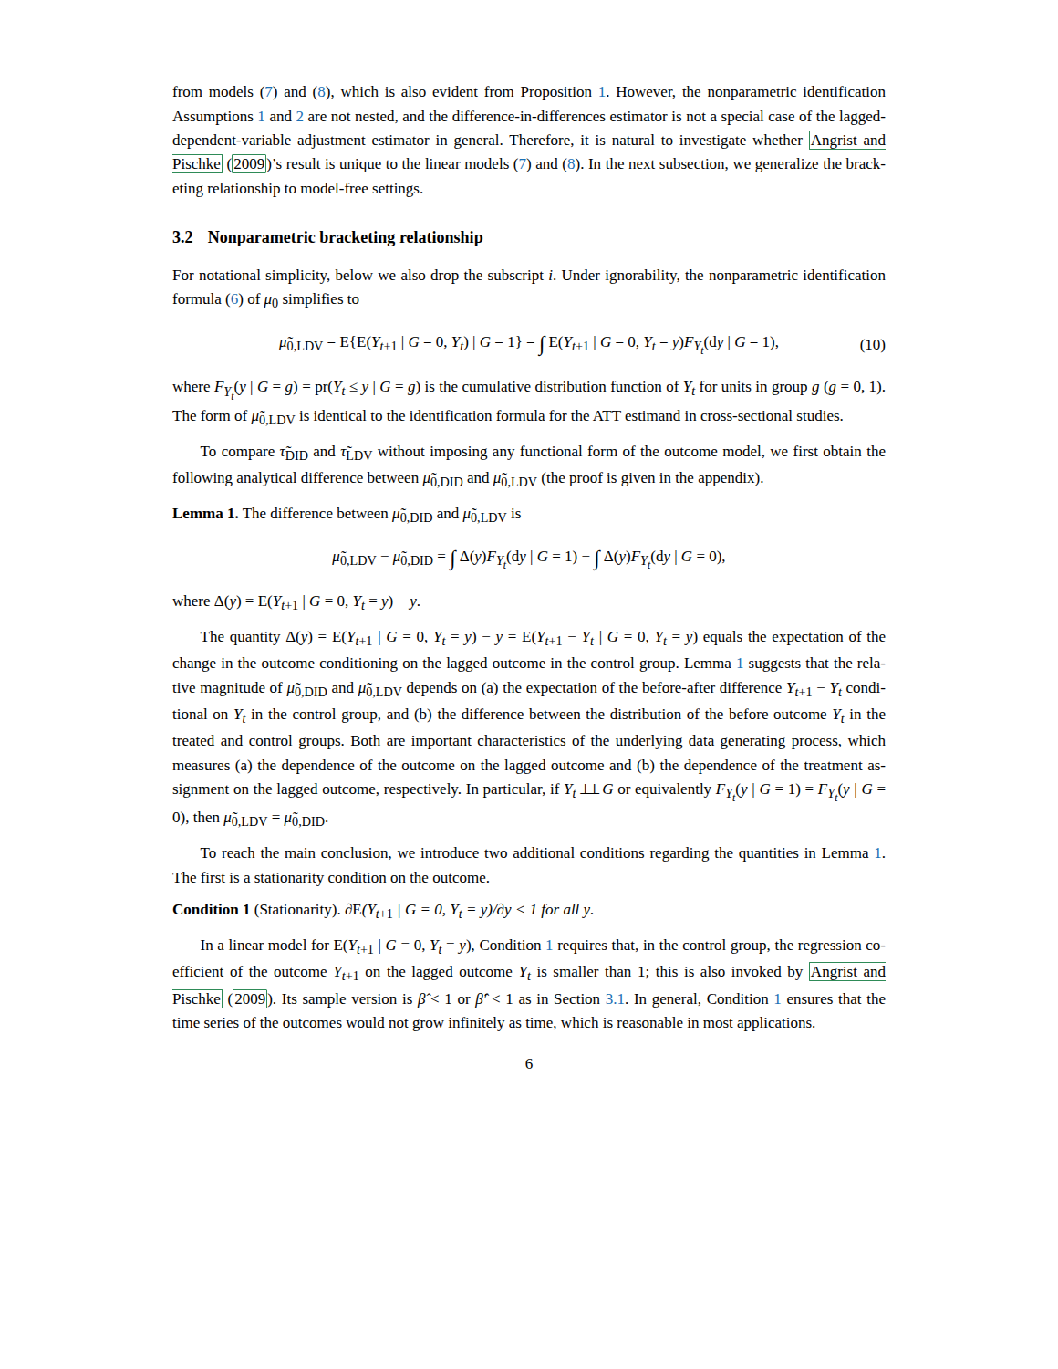from models (7) and (8), which is also evident from Proposition 1. However, the nonparametric identification Assumptions 1 and 2 are not nested, and the difference-in-differences estimator is not a special case of the lagged-dependent-variable adjustment estimator in general. Therefore, it is natural to investigate whether Angrist and Pischke (2009)’s result is unique to the linear models (7) and (8). In the next subsection, we generalize the bracketing relationship to model-free settings.
3.2 Nonparametric bracketing relationship
For notational simplicity, below we also drop the subscript i. Under ignorability, the nonparametric identification formula (6) of μ0 simplifies to
μ̃0,LDV = E{E(Yt+1 | G = 0, Yt) | G = 1} = ∫ E(Yt+1 | G = 0, Yt = y)FYt(dy | G = 1), (10)
where FYt(y | G = g) = pr(Yt ≤ y | G = g) is the cumulative distribution function of Yt for units in group g (g = 0, 1). The form of μ̃0,LDV is identical to the identification formula for the ATT estimand in cross-sectional studies.
To compare τ̃DID and τ̃LDV without imposing any functional form of the outcome model, we first obtain the following analytical difference between μ̃0,DID and μ̃0,LDV (the proof is given in the appendix).
Lemma 1. The difference between μ̃0,DID and μ̃0,LDV is
μ̃0,LDV − μ̃0,DID = ∫ Δ(y)FYt(dy | G = 1) − ∫ Δ(y)FYt(dy | G = 0),
where Δ(y) = E(Yt+1 | G = 0, Yt = y) − y.
The quantity Δ(y) = E(Yt+1 | G = 0, Yt = y) − y = E(Yt+1 − Yt | G = 0, Yt = y) equals the expectation of the change in the outcome conditioning on the lagged outcome in the control group. Lemma 1 suggests that the relative magnitude of μ̃0,DID and μ̃0,LDV depends on (a) the expectation of the before-after difference Yt+1 − Yt conditional on Yt in the control group, and (b) the difference between the distribution of the before outcome Yt in the treated and control groups. Both are important characteristics of the underlying data generating process, which measures (a) the dependence of the outcome on the lagged outcome and (b) the dependence of the treatment assignment on the lagged outcome, respectively. In particular, if Yt ⟂⟂ G or equivalently FYt(y | G = 1) = FYt(y | G = 0), then μ̃0,LDV = μ̃0,DID.
To reach the main conclusion, we introduce two additional conditions regarding the quantities in Lemma 1. The first is a stationarity condition on the outcome.
Condition 1 (Stationarity). ∂E(Yt+1 | G = 0, Yt = y)/∂y < 1 for all y.
In a linear model for E(Yt+1 | G = 0, Yt = y), Condition 1 requires that, in the control group, the regression coefficient of the outcome Yt+1 on the lagged outcome Yt is smaller than 1; this is also invoked by Angrist and Pischke (2009). Its sample version is β̂ < 1 or β̂′ < 1 as in Section 3.1. In general, Condition 1 ensures that the time series of the outcomes would not grow infinitely as time, which is reasonable in most applications.
6